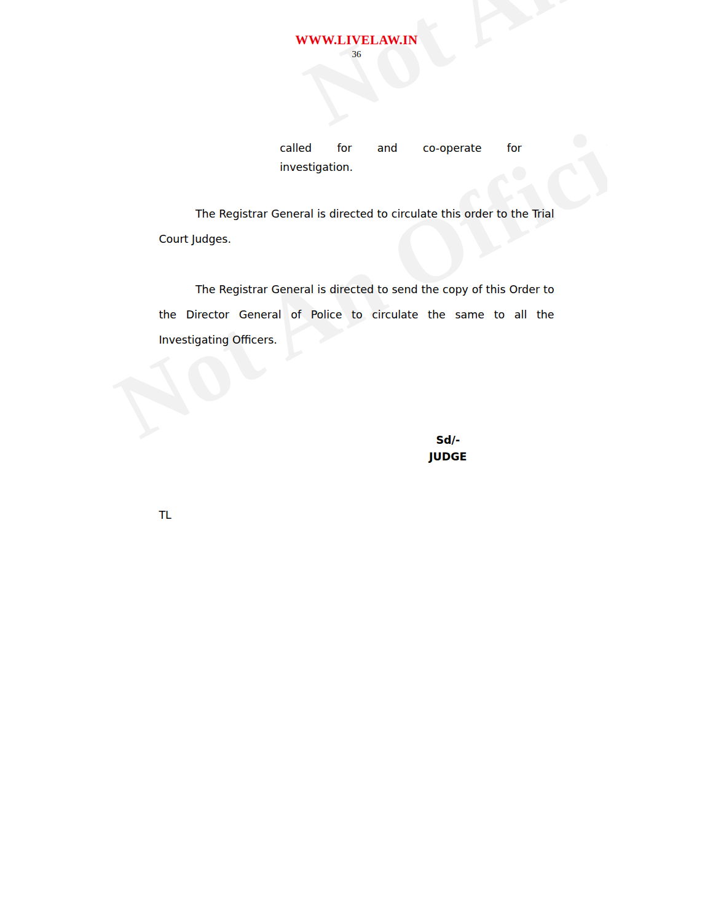Not An Official Copy
Not An Official Copy
WWW.LIVELAW.IN
36
called for and co-operate for
investigation.
The Registrar General is directed to circulate this order to the Trial Court Judges.
The Registrar General is directed to send the copy of this Order to the Director General of Police to circulate the same to all the Investigating Officers.
Sd/-
JUDGE
TL